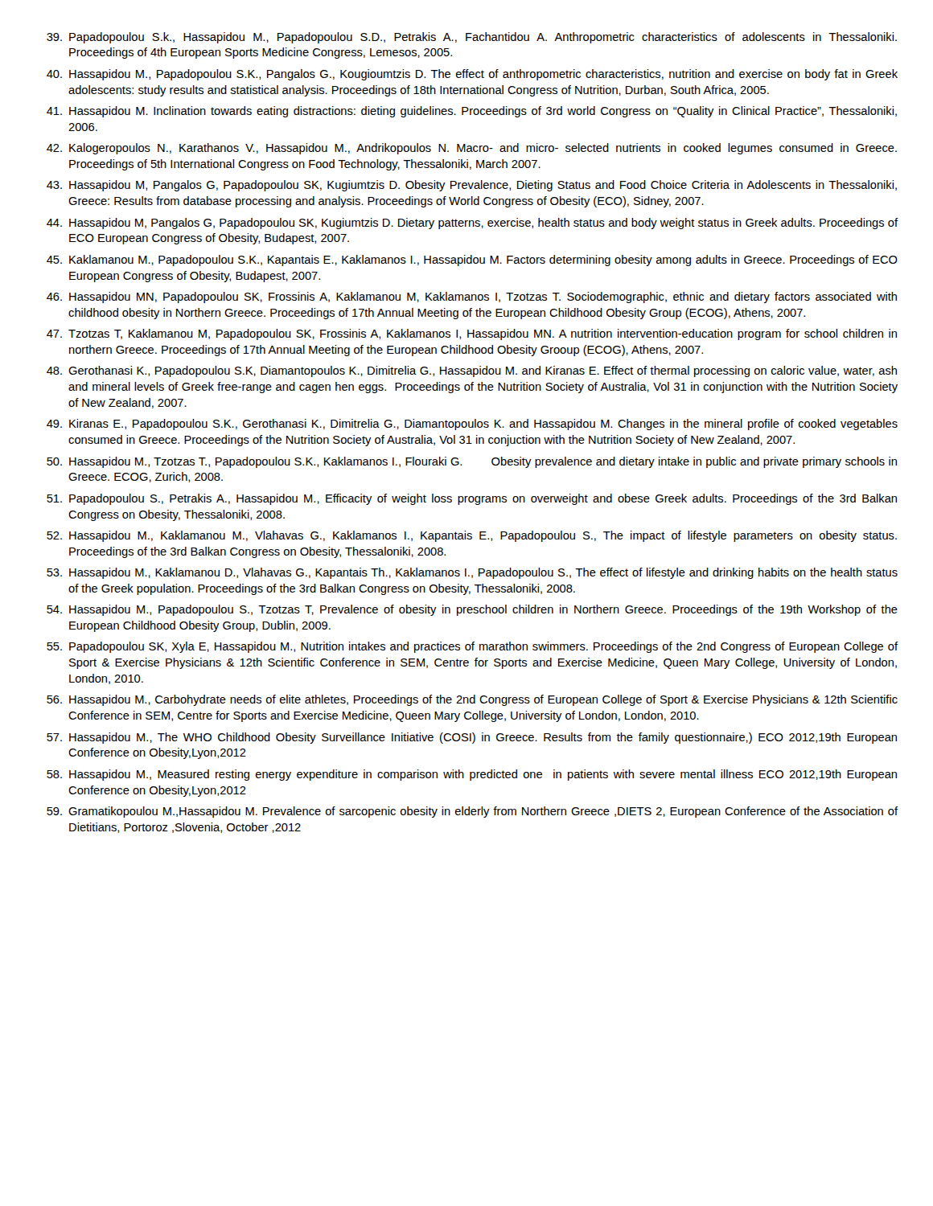Papadopoulou S.k., Hassapidou M., Papadopoulou S.D., Petrakis A., Fachantidou A. Anthropometric characteristics of adolescents in Thessaloniki. Proceedings of 4th European Sports Medicine Congress, Lemesos, 2005.
Hassapidou M., Papadopoulou S.K., Pangalos G., Kougioumtzis D. The effect of anthropometric characteristics, nutrition and exercise on body fat in Greek adolescents: study results and statistical analysis. Proceedings of 18th International Congress of Nutrition, Durban, South Africa, 2005.
Hassapidou M. Inclination towards eating distractions: dieting guidelines. Proceedings of 3rd world Congress on “Quality in Clinical Practice”, Thessaloniki, 2006.
Kalogeropoulos N., Karathanos V., Hassapidou M., Andrikopoulos N. Macro- and micro- selected nutrients in cooked legumes consumed in Greece. Proceedings of 5th International Congress on Food Technology, Thessaloniki, March 2007.
Hassapidou M, Pangalos G, Papadopoulou SK, Kugiumtzis D. Obesity Prevalence, Dieting Status and Food Choice Criteria in Adolescents in Thessaloniki, Greece: Results from database processing and analysis. Proceedings of World Congress of Obesity (ECO), Sidney, 2007.
Hassapidou M, Pangalos G, Papadopoulou SK, Kugiumtzis D. Dietary patterns, exercise, health status and body weight status in Greek adults. Proceedings of ECO European Congress of Obesity, Budapest, 2007.
Kaklamanou M., Papadopoulou S.K., Kapantais E., Kaklamanos I., Hassapidou M. Factors determining obesity among adults in Greece. Proceedings of ECO European Congress of Obesity, Budapest, 2007.
Hassapidou MN, Papadopoulou SK, Frossinis A, Kaklamanou M, Kaklamanos I, Tzotzas T. Sociodemographic, ethnic and dietary factors associated with childhood obesity in Northern Greece. Proceedings of 17th Annual Meeting of the European Childhood Obesity Group (ECOG), Athens, 2007.
Tzotzas T, Kaklamanou M, Papadopoulou SK, Frossinis A, Kaklamanos I, Hassapidou MN. A nutrition intervention-education program for school children in northern Greece. Proceedings of 17th Annual Meeting of the European Childhood Obesity Grooup (ECOG), Athens, 2007.
Gerothanasi K., Papadopoulou S.K, Diamantopoulos K., Dimitrelia G., Hassapidou M. and Kiranas E. Effect of thermal processing on caloric value, water, ash and mineral levels of Greek free-range and cagen hen eggs. Proceedings of the Nutrition Society of Australia, Vol 31 in conjunction with the Nutrition Society of New Zealand, 2007.
Kiranas E., Papadopoulou S.K., Gerothanasi K., Dimitrelia G., Diamantopoulos K. and Hassapidou M. Changes in the mineral profile of cooked vegetables consumed in Greece. Proceedings of the Nutrition Society of Australia, Vol 31 in conjuction with the Nutrition Society of New Zealand, 2007.
Hassapidou M., Tzotzas T., Papadopoulou S.K., Kaklamanos I., Flouraki G. Obesity prevalence and dietary intake in public and private primary schools in Greece. ECOG, Zurich, 2008.
Papadopoulou S., Petrakis A., Hassapidou M., Efficacity of weight loss programs on overweight and obese Greek adults. Proceedings of the 3rd Balkan Congress on Obesity, Thessaloniki, 2008.
Hassapidou M., Kaklamanou M., Vlahavas G., Kaklamanos I., Kapantais E., Papadopoulou S., The impact of lifestyle parameters on obesity status. Proceedings of the 3rd Balkan Congress on Obesity, Thessaloniki, 2008.
Hassapidou M., Kaklamanou D., Vlahavas G., Kapantais Th., Kaklamanos I., Papadopoulou S., The effect of lifestyle and drinking habits on the health status of the Greek population. Proceedings of the 3rd Balkan Congress on Obesity, Thessaloniki, 2008.
Hassapidou M., Papadopoulou S., Tzotzas T, Prevalence of obesity in preschool children in Northern Greece. Proceedings of the 19th Workshop of the European Childhood Obesity Group, Dublin, 2009.
Papadopoulou SK, Xyla E, Hassapidou M., Nutrition intakes and practices of marathon swimmers. Proceedings of the 2nd Congress of European College of Sport & Exercise Physicians & 12th Scientific Conference in SEM, Centre for Sports and Exercise Medicine, Queen Mary College, University of London, London, 2010.
Hassapidou M., Carbohydrate needs of elite athletes, Proceedings of the 2nd Congress of European College of Sport & Exercise Physicians & 12th Scientific Conference in SEM, Centre for Sports and Exercise Medicine, Queen Mary College, University of London, London, 2010.
Hassapidou M., The WHO Childhood Obesity Surveillance Initiative (COSI) in Greece. Results from the family questionnaire,) ECO 2012,19th European Conference on Obesity,Lyon,2012
Hassapidou M., Measured resting energy expenditure in comparison with predicted one in patients with severe mental illness ECO 2012,19th European Conference on Obesity,Lyon,2012
Gramatikopoulou M.,Hassapidou M. Prevalence of sarcopenic obesity in elderly from Northern Greece ,DIETS 2, European Conference of the Association of Dietitians, Portoroz ,Slovenia, October ,2012